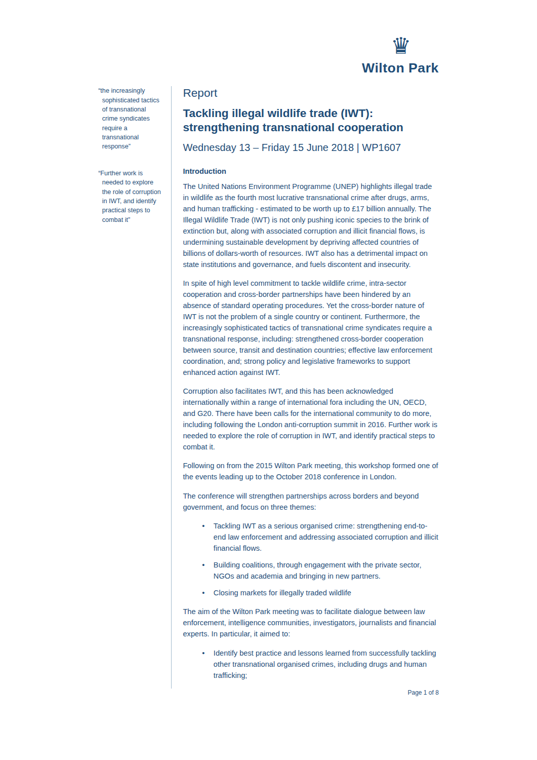♛
Wilton Park
“the increasingly sophisticated tactics of transnational crime syndicates require a transnational response”
“Further work is needed to explore the role of corruption in IWT, and identify practical steps to combat it”
Report
Tackling illegal wildlife trade (IWT): strengthening transnational cooperation
Wednesday 13 – Friday 15 June 2018 | WP1607
Introduction
The United Nations Environment Programme (UNEP) highlights illegal trade in wildlife as the fourth most lucrative transnational crime after drugs, arms, and human trafficking - estimated to be worth up to £17 billion annually. The Illegal Wildlife Trade (IWT) is not only pushing iconic species to the brink of extinction but, along with associated corruption and illicit financial flows, is undermining sustainable development by depriving affected countries of billions of dollars-worth of resources. IWT also has a detrimental impact on state institutions and governance, and fuels discontent and insecurity.
In spite of high level commitment to tackle wildlife crime, intra-sector cooperation and cross-border partnerships have been hindered by an absence of standard operating procedures. Yet the cross-border nature of IWT is not the problem of a single country or continent. Furthermore, the increasingly sophisticated tactics of transnational crime syndicates require a transnational response, including: strengthened cross-border cooperation between source, transit and destination countries; effective law enforcement coordination, and; strong policy and legislative frameworks to support enhanced action against IWT.
Corruption also facilitates IWT, and this has been acknowledged internationally within a range of international fora including the UN, OECD, and G20. There have been calls for the international community to do more, including following the London anti-corruption summit in 2016. Further work is needed to explore the role of corruption in IWT, and identify practical steps to combat it.
Following on from the 2015 Wilton Park meeting, this workshop formed one of the events leading up to the October 2018 conference in London.
The conference will strengthen partnerships across borders and beyond government, and focus on three themes:
Tackling IWT as a serious organised crime: strengthening end-to-end law enforcement and addressing associated corruption and illicit financial flows.
Building coalitions, through engagement with the private sector, NGOs and academia and bringing in new partners.
Closing markets for illegally traded wildlife
The aim of the Wilton Park meeting was to facilitate dialogue between law enforcement, intelligence communities, investigators, journalists and financial experts. In particular, it aimed to:
Identify best practice and lessons learned from successfully tackling other transnational organised crimes, including drugs and human trafficking;
Page 1 of 8